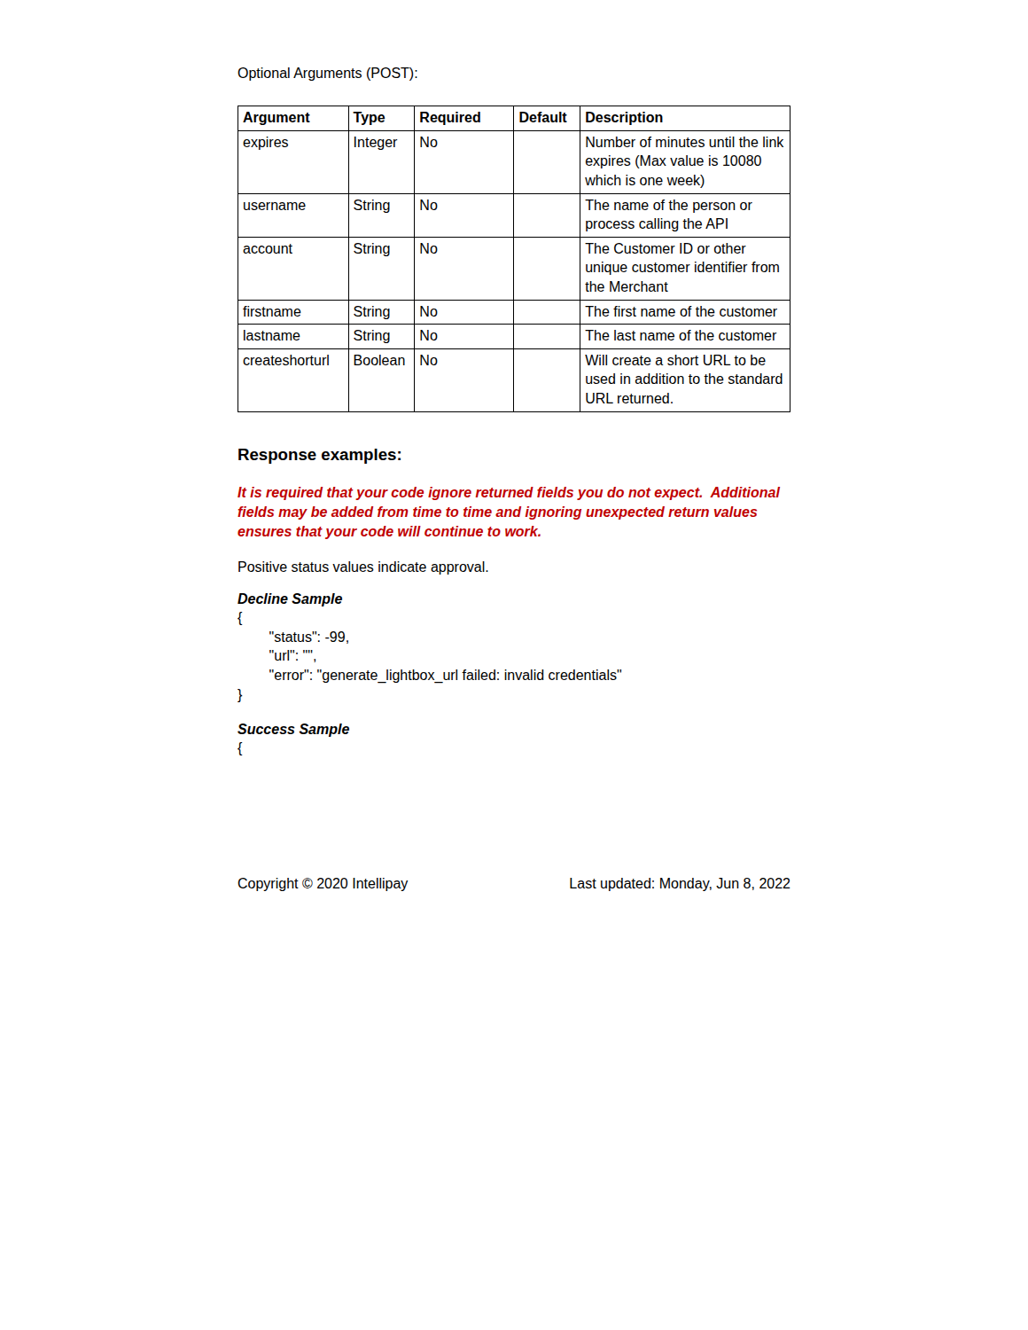Optional Arguments (POST):
| Argument | Type | Required | Default | Description |
| --- | --- | --- | --- | --- |
| expires | Integer | No | | Number of minutes until the link expires (Max value is 10080 which is one week) |
| username | String | No | | The name of the person or process calling the API |
| account | String | No | | The Customer ID or other unique customer identifier from the Merchant |
| firstname | String | No | | The first name of the customer |
| lastname | String | No | | The last name of the customer |
| createshorturl | Boolean | No | | Will create a short URL to be used in addition to the standard URL returned. |
Response examples:
It is required that your code ignore returned fields you do not expect. Additional fields may be added from time to time and ignoring unexpected return values ensures that your code will continue to work.
Positive status values indicate approval.
Decline Sample
{
        "status": -99,
        "url": "",
        "error": "generate_lightbox_url failed: invalid credentials"
}
Success Sample
{
Copyright © 2020 Intellipay Last updated: Monday, Jun 8, 2022